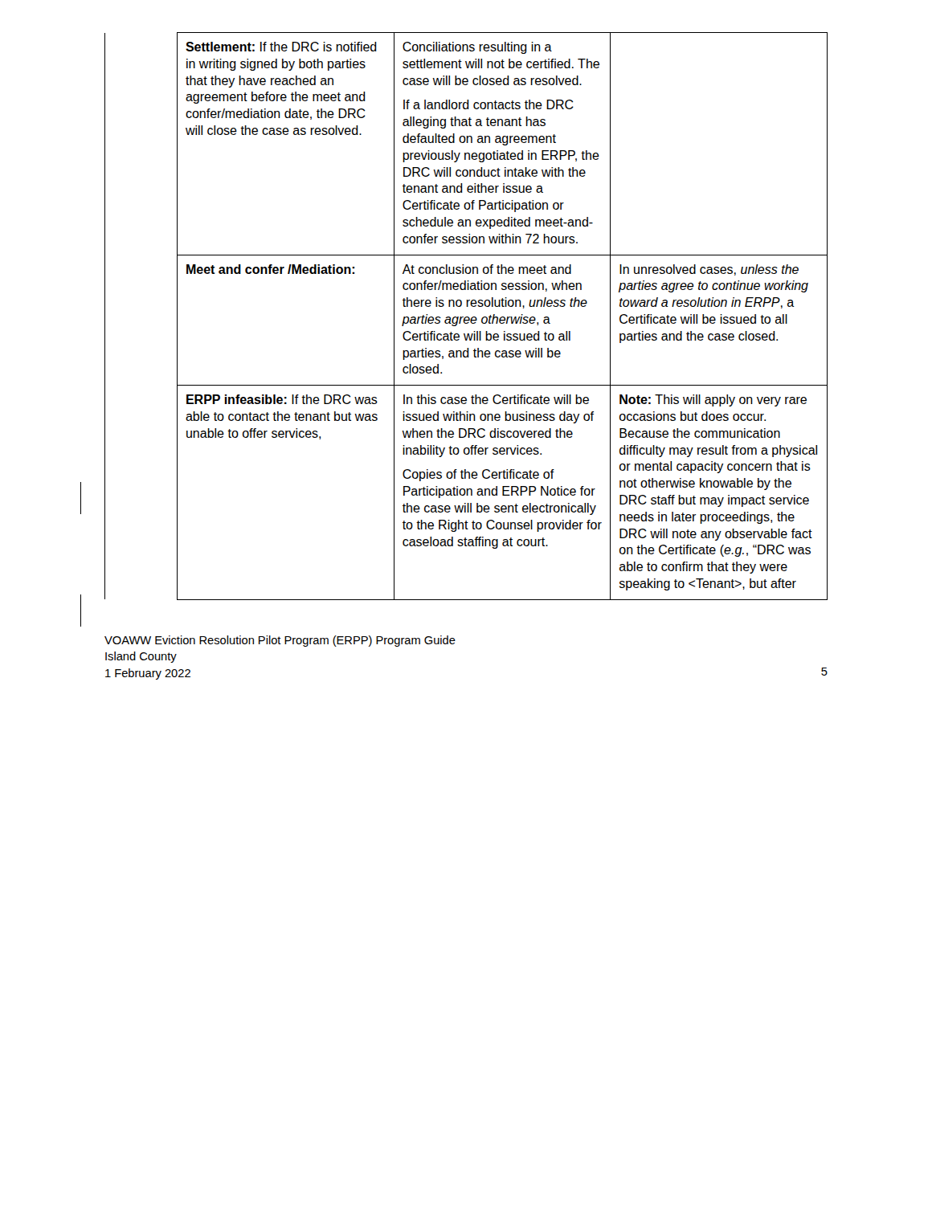| | Settlement: If the DRC is notified in writing signed by both parties that they have reached an agreement before the meet and confer/mediation date, the DRC will close the case as resolved. | Conciliations resulting in a settlement will not be certified. The case will be closed as resolved. If a landlord contacts the DRC alleging that a tenant has defaulted on an agreement previously negotiated in ERPP, the DRC will conduct intake with the tenant and either issue a Certificate of Participation or schedule an expedited meet-and-confer session within 72 hours. | |
| | Meet and confer /Mediation: | At conclusion of the meet and confer/mediation session, when there is no resolution, unless the parties agree otherwise , a Certificate will be issued to all parties, and the case will be closed. | In unresolved cases, unless the parties agree to continue working toward a resolution in ERPP , a Certificate will be issued to all parties and the case closed. |
| | ERPP infeasible: If the DRC was able to contact the tenant but was unable to offer services, | In this case the Certificate will be issued within one business day of when the DRC discovered the inability to offer services. Copies of the Certificate of Participation and ERPP Notice for the case will be sent electronically to the Right to Counsel provider for caseload staffing at court. | Note: This will apply on very rare occasions but does occur. Because the communication difficulty may result from a physical or mental capacity concern that is not otherwise knowable by the DRC staff but may impact service needs in later proceedings, the DRC will note any observable fact on the Certificate ( e.g. , “DRC was able to confirm that they were speaking to <Tenant>, but after |
VOAWW Eviction Resolution Pilot Program (ERPP) Program Guide
Island County
1 February 2022
5